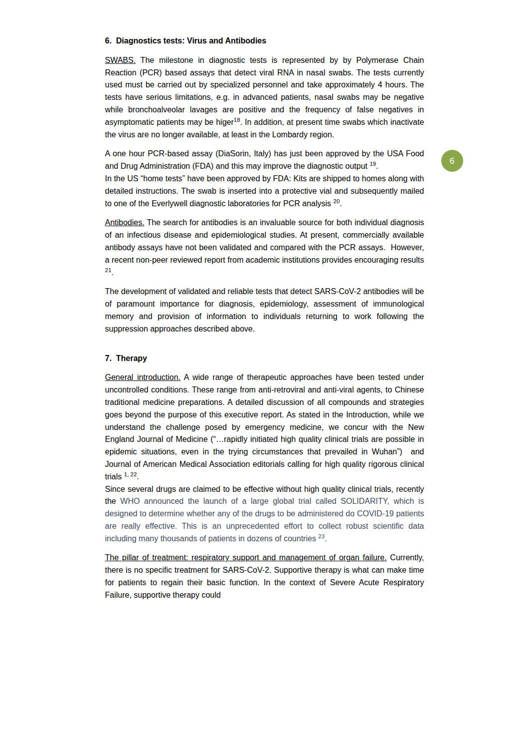6
6. Diagnostics tests: Virus and Antibodies
SWABS. The milestone in diagnostic tests is represented by by Polymerase Chain Reaction (PCR) based assays that detect viral RNA in nasal swabs. The tests currently used must be carried out by specialized personnel and take approximately 4 hours. The tests have serious limitations, e.g. in advanced patients, nasal swabs may be negative while bronchoalveolar lavages are positive and the frequency of false negatives in asymptomatic patients may be higer18. In addition, at present time swabs which inactivate the virus are no longer available, at least in the Lombardy region.
A one hour PCR-based assay (DiaSorin, Italy) has just been approved by the USA Food and Drug Administration (FDA) and this may improve the diagnostic output 19.
In the US “home tests” have been approved by FDA: Kits are shipped to homes along with detailed instructions. The swab is inserted into a protective vial and subsequently mailed to one of the Everlywell diagnostic laboratories for PCR analysis 20.
Antibodies. The search for antibodies is an invaluable source for both individual diagnosis of an infectious disease and epidemiological studies. At present, commercially available antibody assays have not been validated and compared with the PCR assays. However, a recent non-peer reviewed report from academic institutions provides encouraging results 21.
The development of validated and reliable tests that detect SARS-CoV-2 antibodies will be of paramount importance for diagnosis, epidemiology, assessment of immunological memory and provision of information to individuals returning to work following the suppression approaches described above.
7. Therapy
General introduction. A wide range of therapeutic approaches have been tested under uncontrolled conditions. These range from anti-retroviral and anti-viral agents, to Chinese traditional medicine preparations. A detailed discussion of all compounds and strategies goes beyond the purpose of this executive report. As stated in the Introduction, while we understand the challenge posed by emergency medicine, we concur with the New England Journal of Medicine (“…rapidly initiated high quality clinical trials are possible in epidemic situations, even in the trying circumstances that prevailed in Wuhan”) and Journal of American Medical Association editorials calling for high quality rigorous clinical trials 1, 22.
Since several drugs are claimed to be effective without high quality clinical trials, recently the WHO announced the launch of a large global trial called SOLIDARITY, which is designed to determine whether any of the drugs to be administered do COVID-19 patients are really effective. This is an unprecedented effort to collect robust scientific data including many thousands of patients in dozens of countries 23.
The pillar of treatment: respiratory support and management of organ failure. Currently, there is no specific treatment for SARS-CoV-2. Supportive therapy is what can make time for patients to regain their basic function. In the context of Severe Acute Respiratory Failure, supportive therapy could